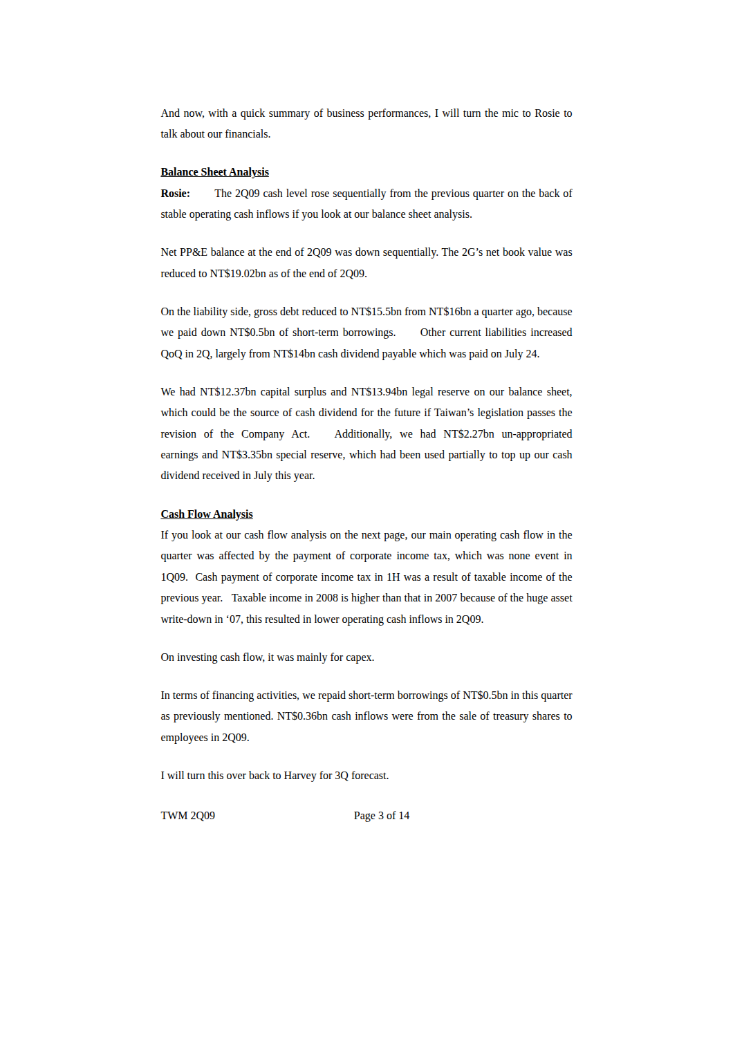And now, with a quick summary of business performances, I will turn the mic to Rosie to talk about our financials.
Balance Sheet Analysis
Rosie: The 2Q09 cash level rose sequentially from the previous quarter on the back of stable operating cash inflows if you look at our balance sheet analysis.
Net PP&E balance at the end of 2Q09 was down sequentially. The 2G’s net book value was reduced to NT$19.02bn as of the end of 2Q09.
On the liability side, gross debt reduced to NT$15.5bn from NT$16bn a quarter ago, because we paid down NT$0.5bn of short-term borrowings. Other current liabilities increased QoQ in 2Q, largely from NT$14bn cash dividend payable which was paid on July 24.
We had NT$12.37bn capital surplus and NT$13.94bn legal reserve on our balance sheet, which could be the source of cash dividend for the future if Taiwan’s legislation passes the revision of the Company Act. Additionally, we had NT$2.27bn un-appropriated earnings and NT$3.35bn special reserve, which had been used partially to top up our cash dividend received in July this year.
Cash Flow Analysis
If you look at our cash flow analysis on the next page, our main operating cash flow in the quarter was affected by the payment of corporate income tax, which was none event in 1Q09. Cash payment of corporate income tax in 1H was a result of taxable income of the previous year. Taxable income in 2008 is higher than that in 2007 because of the huge asset write-down in ‘07, this resulted in lower operating cash inflows in 2Q09.
On investing cash flow, it was mainly for capex.
In terms of financing activities, we repaid short-term borrowings of NT$0.5bn in this quarter as previously mentioned. NT$0.36bn cash inflows were from the sale of treasury shares to employees in 2Q09.
I will turn this over back to Harvey for 3Q forecast.
TWM 2Q09 Page 3 of 14